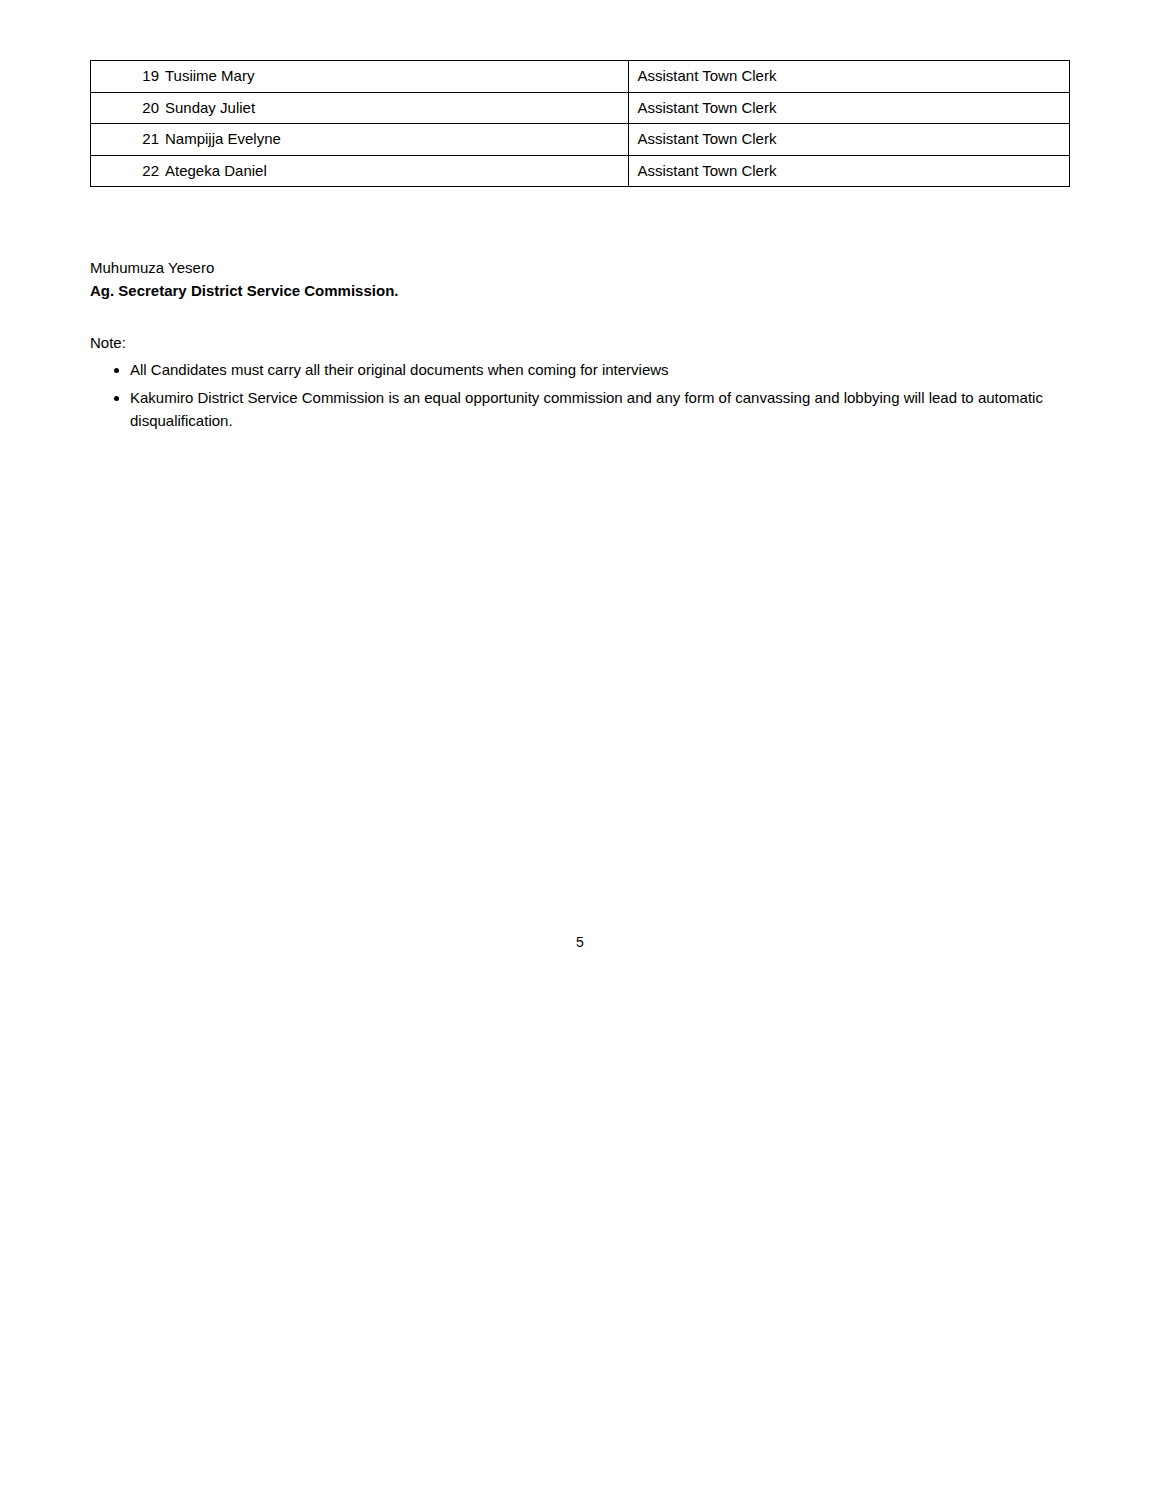| 19 | Tusiime Mary | Assistant Town Clerk |
| 20 | Sunday Juliet | Assistant Town Clerk |
| 21 | Nampijja Evelyne | Assistant Town Clerk |
| 22 | Ategeka Daniel | Assistant Town Clerk |
Muhumuza Yesero
Ag. Secretary District Service Commission.
Note:
All Candidates must carry all their original documents when coming for interviews
Kakumiro District Service Commission is an equal opportunity commission and any form of canvassing and lobbying will lead to automatic disqualification.
5